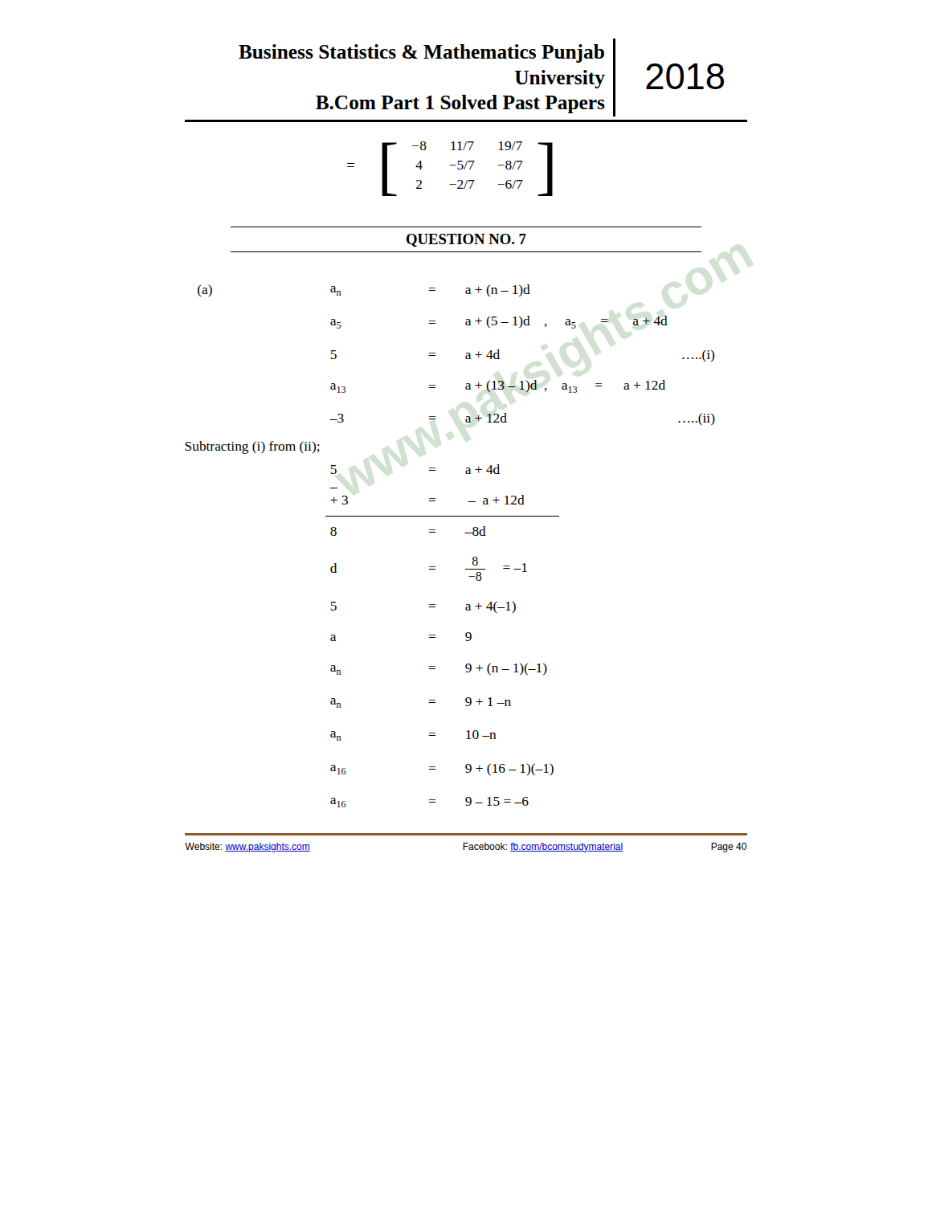| Business Statistics & Mathematics Punjab University B.Com Part 1 Solved Past Papers | 2018 |
www.paksights.com
= [
| −8 | 11/7 | 19/7 |
| 4 | −5/7 | −8/7 |
| 2 | −2/7 | −6/7 |
]
QUESTION NO. 7
| (a) | a n | = | a + (n – 1)d | |
| | a 5 | = | a + (5 – 1)d , a 5 = a + 4d | |
| | 5 | = | a + 4d | …..(i) |
| | a 13 | = | a + (13 – 1)d , a 13 = a + 12d | |
| | –3 | = | a + 12d | …..(ii) |
Subtracting (i) from (ii);
| | 5 | = | a + 4d |
| | + 3 | = | – a + 12d |
| | 8 | = | –8d |
| | d | = | 8 −8 = –1 |
| | 5 | = | a + 4(–1) |
| | a | = | 9 |
| | a n | = | 9 + (n – 1)(–1) |
| | a n | = | 9 + 1 –n |
| | a n | = | 10 –n |
| | a 16 | = | 9 + (16 – 1)(–1) |
| | a 16 | = | 9 – 15 = –6 |
| Website: www.paksights.com | Facebook: fb.com/bcomstudymaterial | Page 40 |